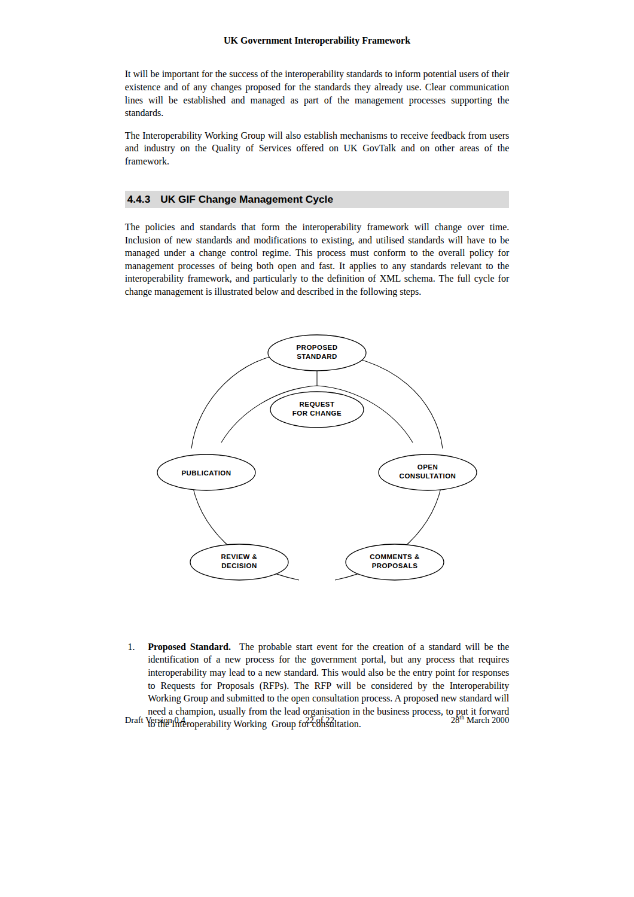UK Government Interoperability Framework
It will be important for the success of the interoperability standards to inform potential users of their existence and of any changes proposed for the standards they already use. Clear communication lines will be established and managed as part of the management processes supporting the standards.
The Interoperability Working Group will also establish mechanisms to receive feedback from users and industry on the Quality of Services offered on UK GovTalk and on other areas of the framework.
4.4.3 UK GIF Change Management Cycle
The policies and standards that form the interoperability framework will change over time. Inclusion of new standards and modifications to existing, and utilised standards will have to be managed under a change control regime. This process must conform to the overall policy for management processes of being both open and fast. It applies to any standards relevant to the interoperability framework, and particularly to the definition of XML schema. The full cycle for change management is illustrated below and described in the following steps.
PROPOSED STANDARD REQUEST FOR CHANGE OPEN CONSULTATION PUBLICATION REVIEW & DECISION COMMENTS & PROPOSALS
Proposed Standard. The probable start event for the creation of a standard will be the identification of a new process for the government portal, but any process that requires interoperability may lead to a new standard. This would also be the entry point for responses to Requests for Proposals (RFPs). The RFP will be considered by the Interoperability Working Group and submitted to the open consultation process. A proposed new standard will need a champion, usually from the lead organisation in the business process, to put it forward to the Interoperability Working Group for consultation.
| Draft Version 0.4 | 22 of 22 | 28 th March 2000 |